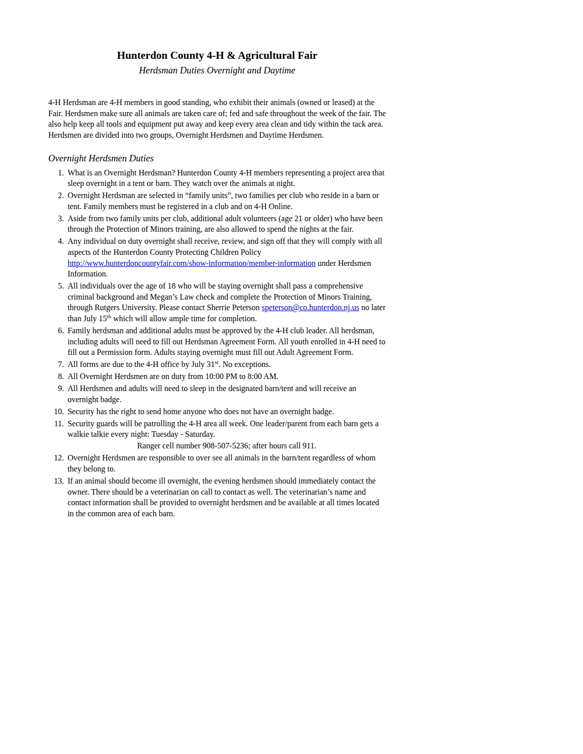Hunterdon County 4-H & Agricultural Fair
Herdsman Duties Overnight and Daytime
4-H Herdsman are 4-H members in good standing, who exhibit their animals (owned or leased) at the Fair. Herdsmen make sure all animals are taken care of; fed and safe throughout the week of the fair. The also help keep all tools and equipment put away and keep every area clean and tidy within the tack area. Herdsmen are divided into two groups, Overnight Herdsmen and Daytime Herdsmen.
Overnight Herdsmen Duties
What is an Overnight Herdsman? Hunterdon County 4-H members representing a project area that sleep overnight in a tent or barn. They watch over the animals at night.
Overnight Herdsman are selected in “family units”, two families per club who reside in a barn or tent. Family members must be registered in a club and on 4-H Online.
Aside from two family units per club, additional adult volunteers (age 21 or older) who have been through the Protection of Minors training, are also allowed to spend the nights at the fair.
Any individual on duty overnight shall receive, review, and sign off that they will comply with all aspects of the Hunterdon County Protecting Children Policy http://www.hunterdoncountyfair.com/show-information/member-information under Herdsmen Information.
All individuals over the age of 18 who will be staying overnight shall pass a comprehensive criminal background and Megan’s Law check and complete the Protection of Minors Training, through Rutgers University. Please contact Sherrie Peterson speterson@co.hunterdon.nj.us no later than July 15th which will allow ample time for completion.
Family herdsman and additional adults must be approved by the 4-H club leader. All herdsman, including adults will need to fill out Herdsman Agreement Form. All youth enrolled in 4-H need to fill out a Permission form. Adults staying overnight must fill out Adult Agreement Form.
All forms are due to the 4-H office by July 31st. No exceptions.
All Overnight Herdsmen are on duty from 10:00 PM to 8:00 AM.
All Herdsmen and adults will need to sleep in the designated barn/tent and will receive an overnight badge.
Security has the right to send home anyone who does not have an overnight badge.
Security guards will be patrolling the 4-H area all week. One leader/parent from each barn gets a walkie talkie every night: Tuesday - Saturday. Ranger cell number 908-507-5236; after hours call 911.
Overnight Herdsmen are responsible to over see all animals in the barn/tent regardless of whom they belong to.
If an animal should become ill overnight, the evening herdsmen should immediately contact the owner. There should be a veterinarian on call to contact as well. The veterinarian’s name and contact information shall be provided to overnight herdsmen and be available at all times located in the common area of each barn.